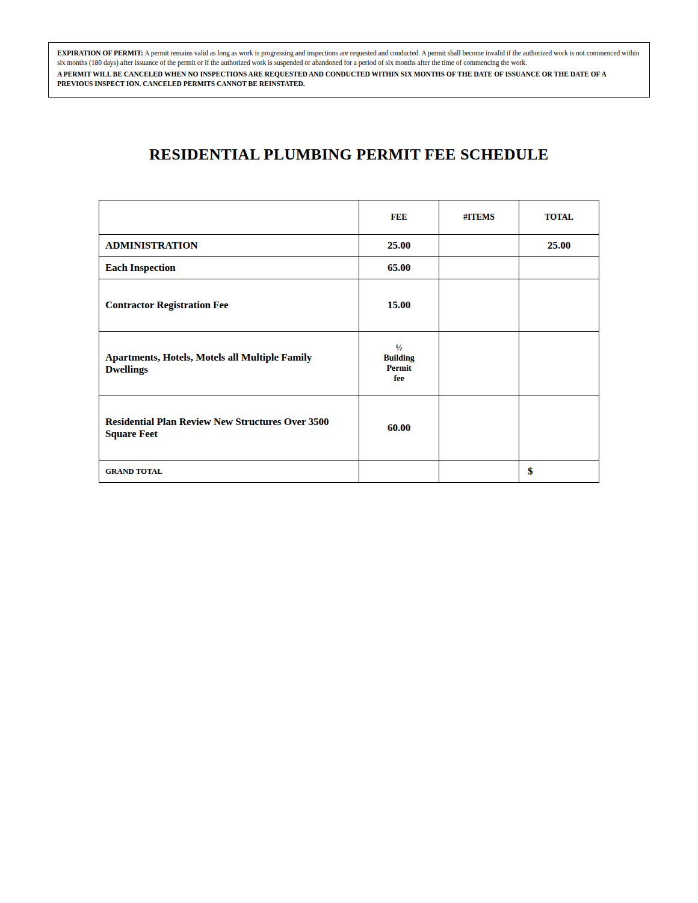EXPIRATION OF PERMIT: A permit remains valid as long as work is progressing and inspections are requested and conducted. A permit shall become invalid if the authorized work is not commenced within six months (180 days) after issuance of the permit or if the authorized work is suspended or abandoned for a period of six months after the time of commencing the work.
A PERMIT WILL BE CANCELED WHEN NO INSPECTIONS ARE REQUESTED AND CONDUCTED WITHIN SIX MONTHS OF THE DATE OF ISSUANCE OR THE DATE OF A PREVIOUS INSPECT ION. CANCELED PERMITS CANNOT BE REINSTATED.
RESIDENTIAL PLUMBING PERMIT FEE SCHEDULE
| | FEE | #ITEMS | TOTAL |
| --- | --- | --- | --- |
| ADMINISTRATION | 25.00 | | 25.00 |
| Each Inspection | 65.00 | | |
| Contractor Registration Fee | 15.00 | | |
| Apartments, Hotels, Motels all Multiple Family Dwellings | ½ Building Permit fee | | |
| Residential Plan Review New Structures Over 3500 Square Feet | 60.00 | | |
| GRAND TOTAL | | | $ |